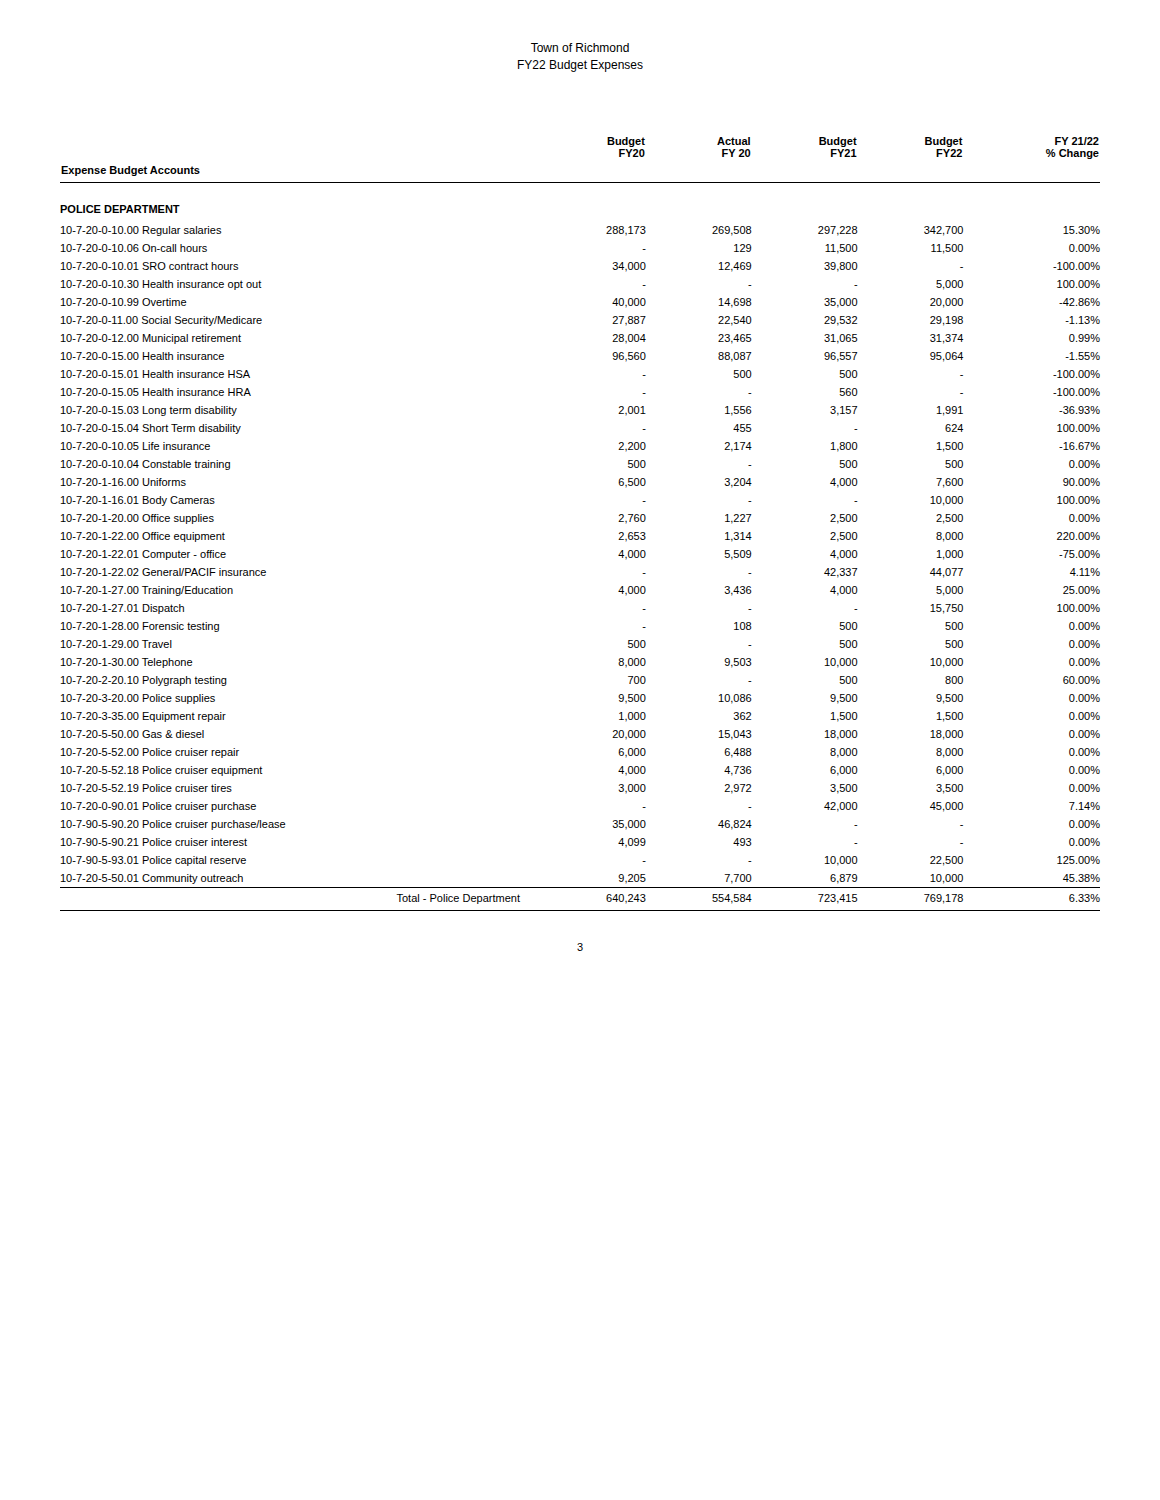Town of Richmond
FY22 Budget Expenses
| | Budget FY20 | Actual FY 20 | Budget FY21 | Budget FY22 | FY 21/22 % Change |
| --- | --- | --- | --- | --- | --- |
| Expense Budget Accounts | | | | | |
| POLICE DEPARTMENT |
| 10-7-20-0-10.00 Regular salaries | 288,173 | 269,508 | 297,228 | 342,700 | 15.30% |
| 10-7-20-0-10.06 On-call hours | - | 129 | 11,500 | 11,500 | 0.00% |
| 10-7-20-0-10.01 SRO contract hours | 34,000 | 12,469 | 39,800 | - | -100.00% |
| 10-7-20-0-10.30 Health insurance opt out | - | - | - | 5,000 | 100.00% |
| 10-7-20-0-10.99 Overtime | 40,000 | 14,698 | 35,000 | 20,000 | -42.86% |
| 10-7-20-0-11.00 Social Security/Medicare | 27,887 | 22,540 | 29,532 | 29,198 | -1.13% |
| 10-7-20-0-12.00 Municipal retirement | 28,004 | 23,465 | 31,065 | 31,374 | 0.99% |
| 10-7-20-0-15.00 Health insurance | 96,560 | 88,087 | 96,557 | 95,064 | -1.55% |
| 10-7-20-0-15.01 Health insurance HSA | - | 500 | 500 | - | -100.00% |
| 10-7-20-0-15.05 Health insurance HRA | - | - | 560 | - | -100.00% |
| 10-7-20-0-15.03 Long term disability | 2,001 | 1,556 | 3,157 | 1,991 | -36.93% |
| 10-7-20-0-15.04 Short Term disability | - | 455 | - | 624 | 100.00% |
| 10-7-20-0-10.05 Life insurance | 2,200 | 2,174 | 1,800 | 1,500 | -16.67% |
| 10-7-20-0-10.04 Constable training | 500 | - | 500 | 500 | 0.00% |
| 10-7-20-1-16.00 Uniforms | 6,500 | 3,204 | 4,000 | 7,600 | 90.00% |
| 10-7-20-1-16.01 Body Cameras | - | - | - | 10,000 | 100.00% |
| 10-7-20-1-20.00 Office supplies | 2,760 | 1,227 | 2,500 | 2,500 | 0.00% |
| 10-7-20-1-22.00 Office equipment | 2,653 | 1,314 | 2,500 | 8,000 | 220.00% |
| 10-7-20-1-22.01 Computer - office | 4,000 | 5,509 | 4,000 | 1,000 | -75.00% |
| 10-7-20-1-22.02 General/PACIF insurance | - | - | 42,337 | 44,077 | 4.11% |
| 10-7-20-1-27.00 Training/Education | 4,000 | 3,436 | 4,000 | 5,000 | 25.00% |
| 10-7-20-1-27.01 Dispatch | - | - | - | 15,750 | 100.00% |
| 10-7-20-1-28.00 Forensic testing | - | 108 | 500 | 500 | 0.00% |
| 10-7-20-1-29.00 Travel | 500 | - | 500 | 500 | 0.00% |
| 10-7-20-1-30.00 Telephone | 8,000 | 9,503 | 10,000 | 10,000 | 0.00% |
| 10-7-20-2-20.10 Polygraph testing | 700 | - | 500 | 800 | 60.00% |
| 10-7-20-3-20.00 Police supplies | 9,500 | 10,086 | 9,500 | 9,500 | 0.00% |
| 10-7-20-3-35.00 Equipment repair | 1,000 | 362 | 1,500 | 1,500 | 0.00% |
| 10-7-20-5-50.00 Gas & diesel | 20,000 | 15,043 | 18,000 | 18,000 | 0.00% |
| 10-7-20-5-52.00 Police cruiser repair | 6,000 | 6,488 | 8,000 | 8,000 | 0.00% |
| 10-7-20-5-52.18 Police cruiser equipment | 4,000 | 4,736 | 6,000 | 6,000 | 0.00% |
| 10-7-20-5-52.19 Police cruiser tires | 3,000 | 2,972 | 3,500 | 3,500 | 0.00% |
| 10-7-20-0-90.01 Police cruiser purchase | - | - | 42,000 | 45,000 | 7.14% |
| 10-7-90-5-90.20 Police cruiser purchase/lease | 35,000 | 46,824 | - | - | 0.00% |
| 10-7-90-5-90.21 Police cruiser interest | 4,099 | 493 | - | - | 0.00% |
| 10-7-90-5-93.01 Police capital reserve | - | - | 10,000 | 22,500 | 125.00% |
| 10-7-20-5-50.01 Community outreach | 9,205 | 7,700 | 6,879 | 10,000 | 45.38% |
| Total - Police Department | 640,243 | 554,584 | 723,415 | 769,178 | 6.33% |
3